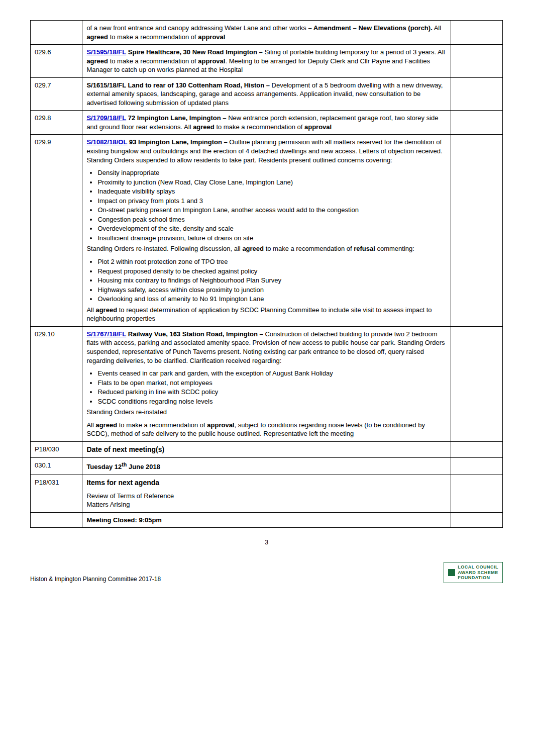| | of a new front entrance and canopy addressing Water Lane and other works – Amendment – New Elevations (porch). All agreed to make a recommendation of approval | |
| 029.6 | S/1595/18/FL Spire Healthcare, 30 New Road Impington – Siting of portable building temporary for a period of 3 years. All agreed to make a recommendation of approval . Meeting to be arranged for Deputy Clerk and Cllr Payne and Facilities Manager to catch up on works planned at the Hospital | |
| 029.7 | S/1615/18/FL Land to rear of 130 Cottenham Road, Histon – Development of a 5 bedroom dwelling with a new driveway, external amenity spaces, landscaping, garage and access arrangements. Application invalid, new consultation to be advertised following submission of updated plans | |
| 029.8 | S/1709/18/FL 72 Impington Lane, Impington – New entrance porch extension, replacement garage roof, two storey side and ground floor rear extensions. All agreed to make a recommendation of approval | |
| 029.9 | S/1082/18/OL 93 Impington Lane, Impington – Outline planning permission with all matters reserved for the demolition of existing bungalow and outbuildings and the erection of 4 detached dwellings and new access. Letters of objection received. Standing Orders suspended to allow residents to take part. Residents present outlined concerns covering: Density inappropriate Proximity to junction (New Road, Clay Close Lane, Impington Lane) Inadequate visibility splays Impact on privacy from plots 1 and 3 On-street parking present on Impington Lane, another access would add to the congestion Congestion peak school times Overdevelopment of the site, density and scale Insufficient drainage provision, failure of drains on site Standing Orders re-instated. Following discussion, all agreed to make a recommendation of refusal commenting: Plot 2 within root protection zone of TPO tree Request proposed density to be checked against policy Housing mix contrary to findings of Neighbourhood Plan Survey Highways safety, access within close proximity to junction Overlooking and loss of amenity to No 91 Impington Lane All agreed to request determination of application by SCDC Planning Committee to include site visit to assess impact to neighbouring properties | |
| 029.10 | S/1767/18/FL Railway Vue, 163 Station Road, Impington – Construction of detached building to provide two 2 bedroom flats with access, parking and associated amenity space. Provision of new access to public house car park. Standing Orders suspended, representative of Punch Taverns present. Noting existing car park entrance to be closed off, query raised regarding deliveries, to be clarified. Clarification received regarding: Events ceased in car park and garden, with the exception of August Bank Holiday Flats to be open market, not employees Reduced parking in line with SCDC policy SCDC conditions regarding noise levels Standing Orders re-instated All agreed to make a recommendation of approval , subject to conditions regarding noise levels (to be conditioned by SCDC), method of safe delivery to the public house outlined. Representative left the meeting | |
| P18/030 | Date of next meeting(s) | |
| 030.1 | Tuesday 12 th June 2018 | |
| P18/031 | Items for next agenda Review of Terms of Reference Matters Arising | |
| | Meeting Closed: 9:05pm | |
3
Histon & Impington Planning Committee 2017-18
LOCAL COUNCIL
AWARD SCHEME
FOUNDATION